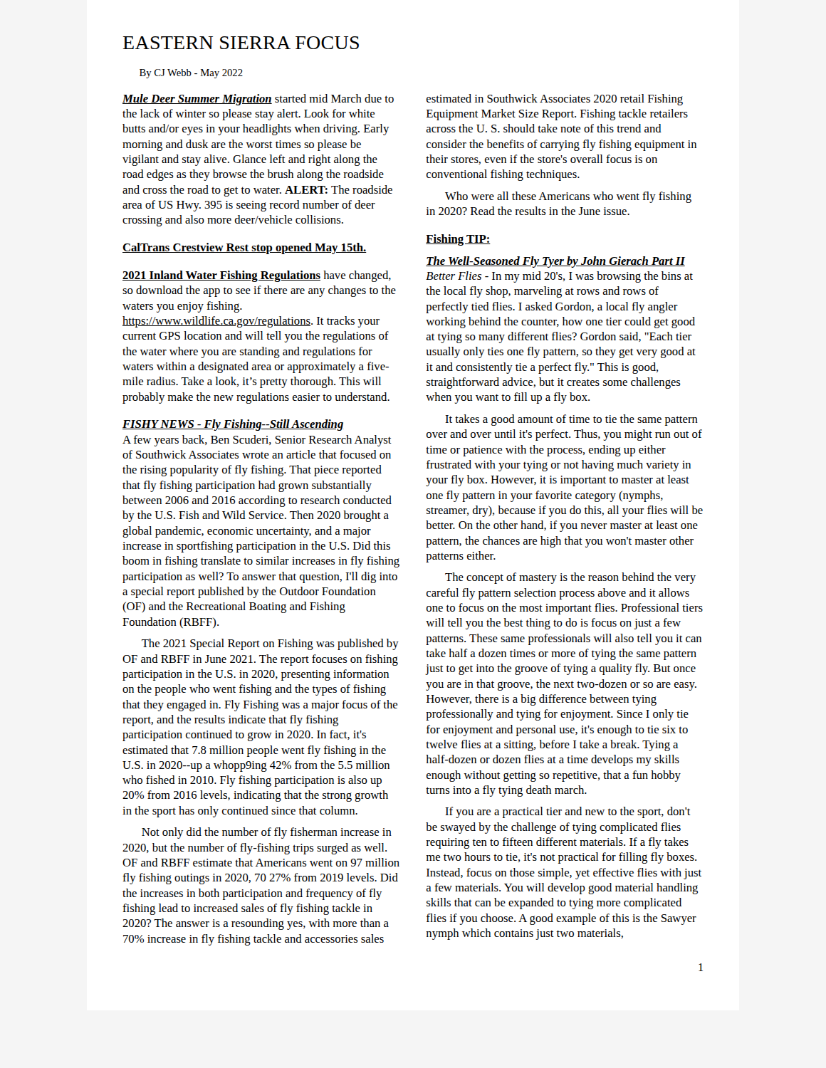EASTERN SIERRA FOCUS
By CJ Webb - May 2022
Mule Deer Summer Migration started mid March due to the lack of winter so please stay alert. Look for white butts and/or eyes in your headlights when driving. Early morning and dusk are the worst times so please be vigilant and stay alive. Glance left and right along the road edges as they browse the brush along the roadside and cross the road to get to water. ALERT: The roadside area of US Hwy. 395 is seeing record number of deer crossing and also more deer/vehicle collisions.
CalTrans Crestview Rest stop opened May 15th.
2021 Inland Water Fishing Regulations have changed, so download the app to see if there are any changes to the waters you enjoy fishing. https://www.wildlife.ca.gov/regulations. It tracks your current GPS location and will tell you the regulations of the water where you are standing and regulations for waters within a designated area or approximately a five-mile radius. Take a look, it’s pretty thorough. This will probably make the new regulations easier to understand.
FISHY NEWS - Fly Fishing--Still Ascending
A few years back, Ben Scuderi, Senior Research Analyst of Southwick Associates wrote an article that focused on the rising popularity of fly fishing. That piece reported that fly fishing participation had grown substantially between 2006 and 2016 according to research conducted by the U.S. Fish and Wild Service. Then 2020 brought a global pandemic, economic uncertainty, and a major increase in sportfishing participation in the U.S. Did this boom in fishing translate to similar increases in fly fishing participation as well? To answer that question, I'll dig into a special report published by the Outdoor Foundation (OF) and the Recreational Boating and Fishing Foundation (RBFF).
The 2021 Special Report on Fishing was published by OF and RBFF in June 2021. The report focuses on fishing participation in the U.S. in 2020, presenting information on the people who went fishing and the types of fishing that they engaged in. Fly Fishing was a major focus of the report, and the results indicate that fly fishing participation continued to grow in 2020. In fact, it's estimated that 7.8 million people went fly fishing in the U.S. in 2020--up a whopp9ing 42% from the 5.5 million who fished in 2010. Fly fishing participation is also up 20% from 2016 levels, indicating that the strong growth in the sport has only continued since that column.
Not only did the number of fly fisherman increase in 2020, but the number of fly-fishing trips surged as well. OF and RBFF estimate that Americans went on 97 million fly fishing outings in 2020, 70 27% from 2019 levels. Did the increases in both participation and frequency of fly fishing lead to increased sales of fly fishing tackle in 2020? The answer is a resounding yes, with more than a 70% increase in fly fishing tackle and accessories sales estimated in Southwick Associates 2020 retail Fishing Equipment Market Size Report. Fishing tackle retailers across the U. S. should take note of this trend and consider the benefits of carrying fly fishing equipment in their stores, even if the store's overall focus is on conventional fishing techniques.
Who were all these Americans who went fly fishing in 2020? Read the results in the June issue.
Fishing TIP:
The Well-Seasoned Fly Tyer by John Gierach Part II
Better Flies - In my mid 20's, I was browsing the bins at the local fly shop, marveling at rows and rows of perfectly tied flies. I asked Gordon, a local fly angler working behind the counter, how one tier could get good at tying so many different flies? Gordon said, "Each tier usually only ties one fly pattern, so they get very good at it and consistently tie a perfect fly." This is good, straightforward advice, but it creates some challenges when you want to fill up a fly box.
It takes a good amount of time to tie the same pattern over and over until it's perfect. Thus, you might run out of time or patience with the process, ending up either frustrated with your tying or not having much variety in your fly box. However, it is important to master at least one fly pattern in your favorite category (nymphs, streamer, dry), because if you do this, all your flies will be better. On the other hand, if you never master at least one pattern, the chances are high that you won't master other patterns either.
The concept of mastery is the reason behind the very careful fly pattern selection process above and it allows one to focus on the most important flies. Professional tiers will tell you the best thing to do is focus on just a few patterns. These same professionals will also tell you it can take half a dozen times or more of tying the same pattern just to get into the groove of tying a quality fly. But once you are in that groove, the next two-dozen or so are easy. However, there is a big difference between tying professionally and tying for enjoyment. Since I only tie for enjoyment and personal use, it's enough to tie six to twelve flies at a sitting, before I take a break. Tying a half-dozen or dozen flies at a time develops my skills enough without getting so repetitive, that a fun hobby turns into a fly tying death march.
If you are a practical tier and new to the sport, don't be swayed by the challenge of tying complicated flies requiring ten to fifteen different materials. If a fly takes me two hours to tie, it's not practical for filling fly boxes. Instead, focus on those simple, yet effective flies with just a few materials. You will develop good material handling skills that can be expanded to tying more complicated flies if you choose. A good example of this is the Sawyer nymph which contains just two materials,
1